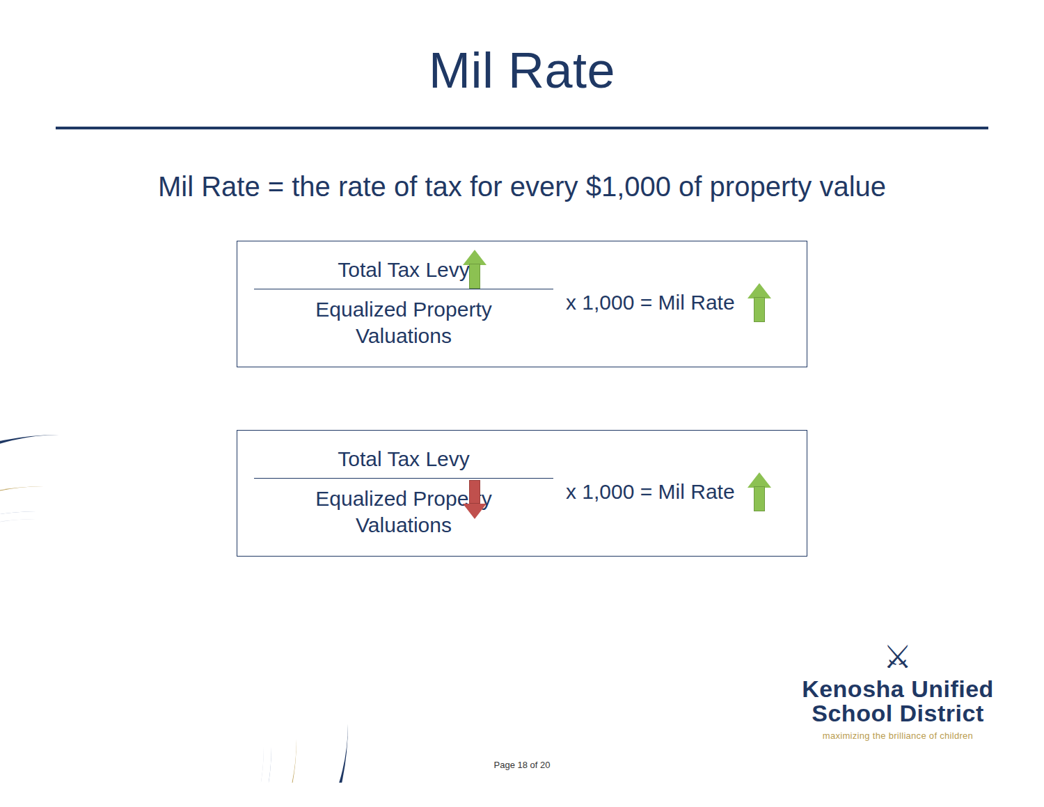Mil Rate
Mil Rate = the rate of tax for every $1,000 of property value
Total Tax Levy
Equalized Property
Valuations
x 1,000 = Mil Rate
Total Tax Levy
Equalized Property
Valuations
x 1,000 = Mil Rate
⚔
Kenosha Unified
School District
maximizing the brilliance of children
Page 18 of 20